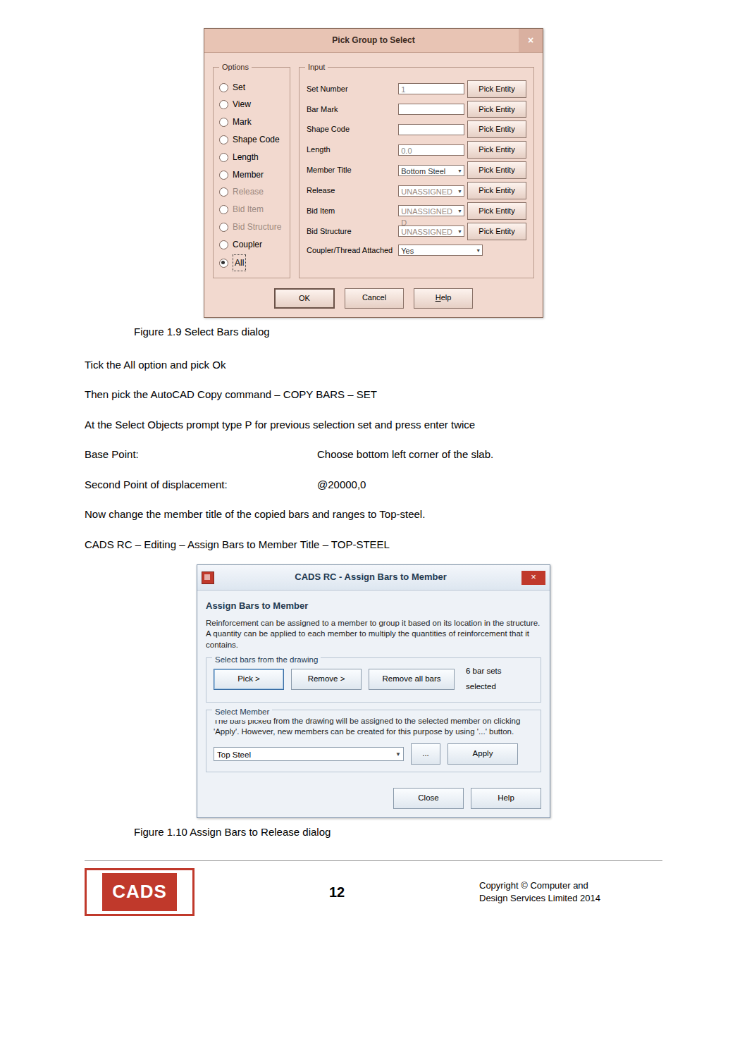Pick Group to Select ×
Options
Set
View
Mark
Shape Code
Length
Member
Release
Bid Item
Bid Structure
Coupler
All
Input
| Set Number | 1 | Pick Entity |
| Bar Mark | | Pick Entity |
| Shape Code | | Pick Entity |
| Length | 0.0 | Pick Entity |
| Member Title | Bottom Steel | Pick Entity |
| Release | UNASSIGNED | Pick Entity |
| Bid Item | UNASSIGNED D | Pick Entity |
| Bid Structure | UNASSIGNED | Pick Entity |
| Coupler/Thread Attached | Yes |
OK Cancel Help
Figure 1.9 Select Bars dialog
Tick the All option and pick Ok
Then pick the AutoCAD Copy command – COPY BARS – SET
At the Select Objects prompt type P for previous selection set and press enter twice
Base Point:
Choose bottom left corner of the slab.
Second Point of displacement:
@20000,0
Now change the member title of the copied bars and ranges to Top-steel.
CADS RC – Editing – Assign Bars to Member Title – TOP-STEEL
CADS RC - Assign Bars to Member ×
Assign Bars to Member
Reinforcement can be assigned to a member to group it based on its location in the structure. A quantity can be applied to each member to multiply the quantities of reinforcement that it contains.
Select bars from the drawing
Pick > Remove > Remove all bars 6 bar sets selected
Select Member
The bars picked from the drawing will be assigned to the selected member on clicking 'Apply'. However, new members can be created for this purpose by using '...' button.
Top Steel ... Apply
Close Help
Figure 1.10 Assign Bars to Release dialog
CADS
12
Copyright © Computer and
Design Services Limited 2014